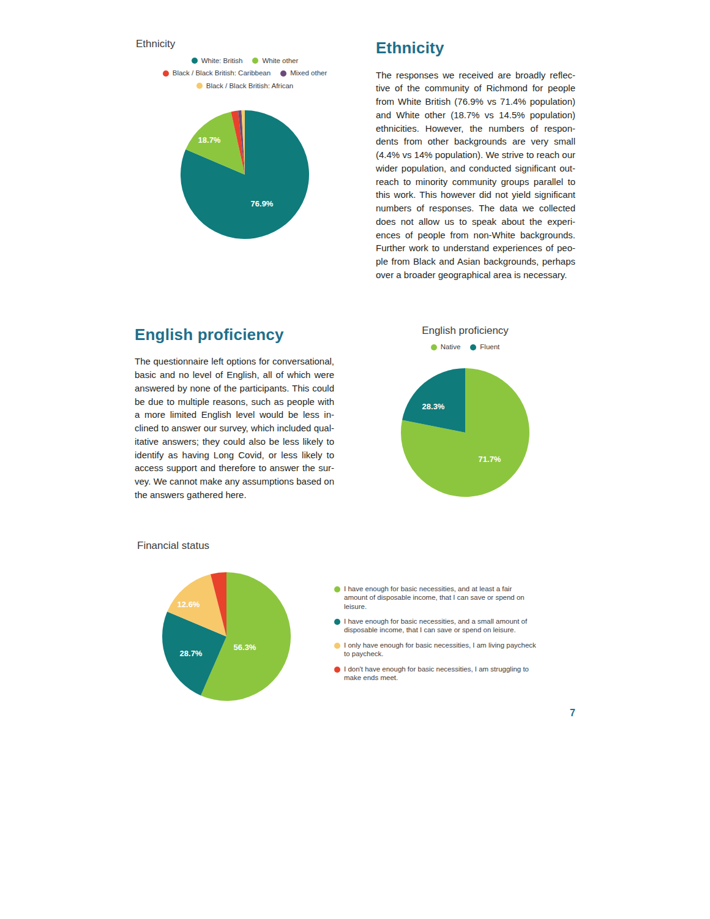Ethnicity
White: British White other Black / Black British: Caribbean Mixed other Black / Black British: African
76.9% 18.7%
Ethnicity
The responses we received are broadly reflective of the community of Richmond for people from White British (76.9% vs 71.4% population) and White other (18.7% vs 14.5% population) ethnicities. However, the numbers of respondents from other backgrounds are very small (4.4% vs 14% population). We strive to reach our wider population, and conducted significant outreach to minority community groups parallel to this work. This however did not yield significant numbers of responses. The data we collected does not allow us to speak about the experiences of people from non-White backgrounds. Further work to understand experiences of people from Black and Asian backgrounds, perhaps over a broader geographical area is necessary.
English proficiency
The questionnaire left options for conversational, basic and no level of English, all of which were answered by none of the participants. This could be due to multiple reasons, such as people with a more limited English level would be less inclined to answer our survey, which included qualitative answers; they could also be less likely to identify as having Long Covid, or less likely to access support and therefore to answer the survey. We cannot make any assumptions based on the answers gathered here.
English proficiency
Native Fluent
71.7% 28.3%
Financial status
56.3% 28.7% 12.6%
I have enough for basic necessities, and at least a fair amount of disposable income, that I can save or spend on leisure.
I have enough for basic necessities, and a small amount of disposable income, that I can save or spend on leisure.
I only have enough for basic necessities, I am living paycheck to paycheck.
I don't have enough for basic necessities, I am struggling to make ends meet.
7